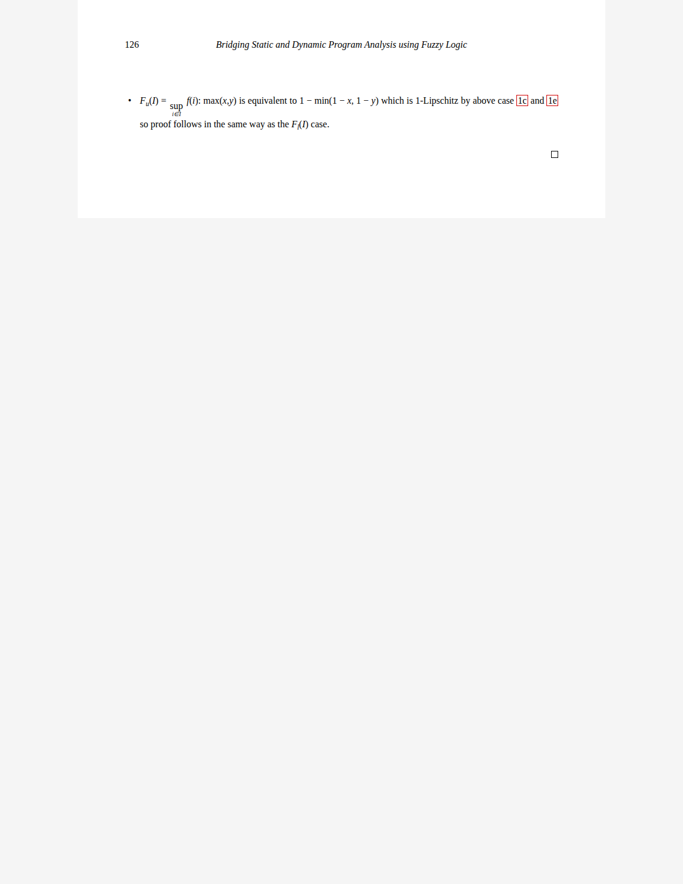126 Bridging Static and Dynamic Program Analysis using Fuzzy Logic 126
Fu(I) = sup i∈I f(i): max(x, y) is equivalent to 1 − min(1 − x, 1 − y) which is 1-Lipschitz by above case 1c and 1e so proof follows in the same way as the Fl(I) case.